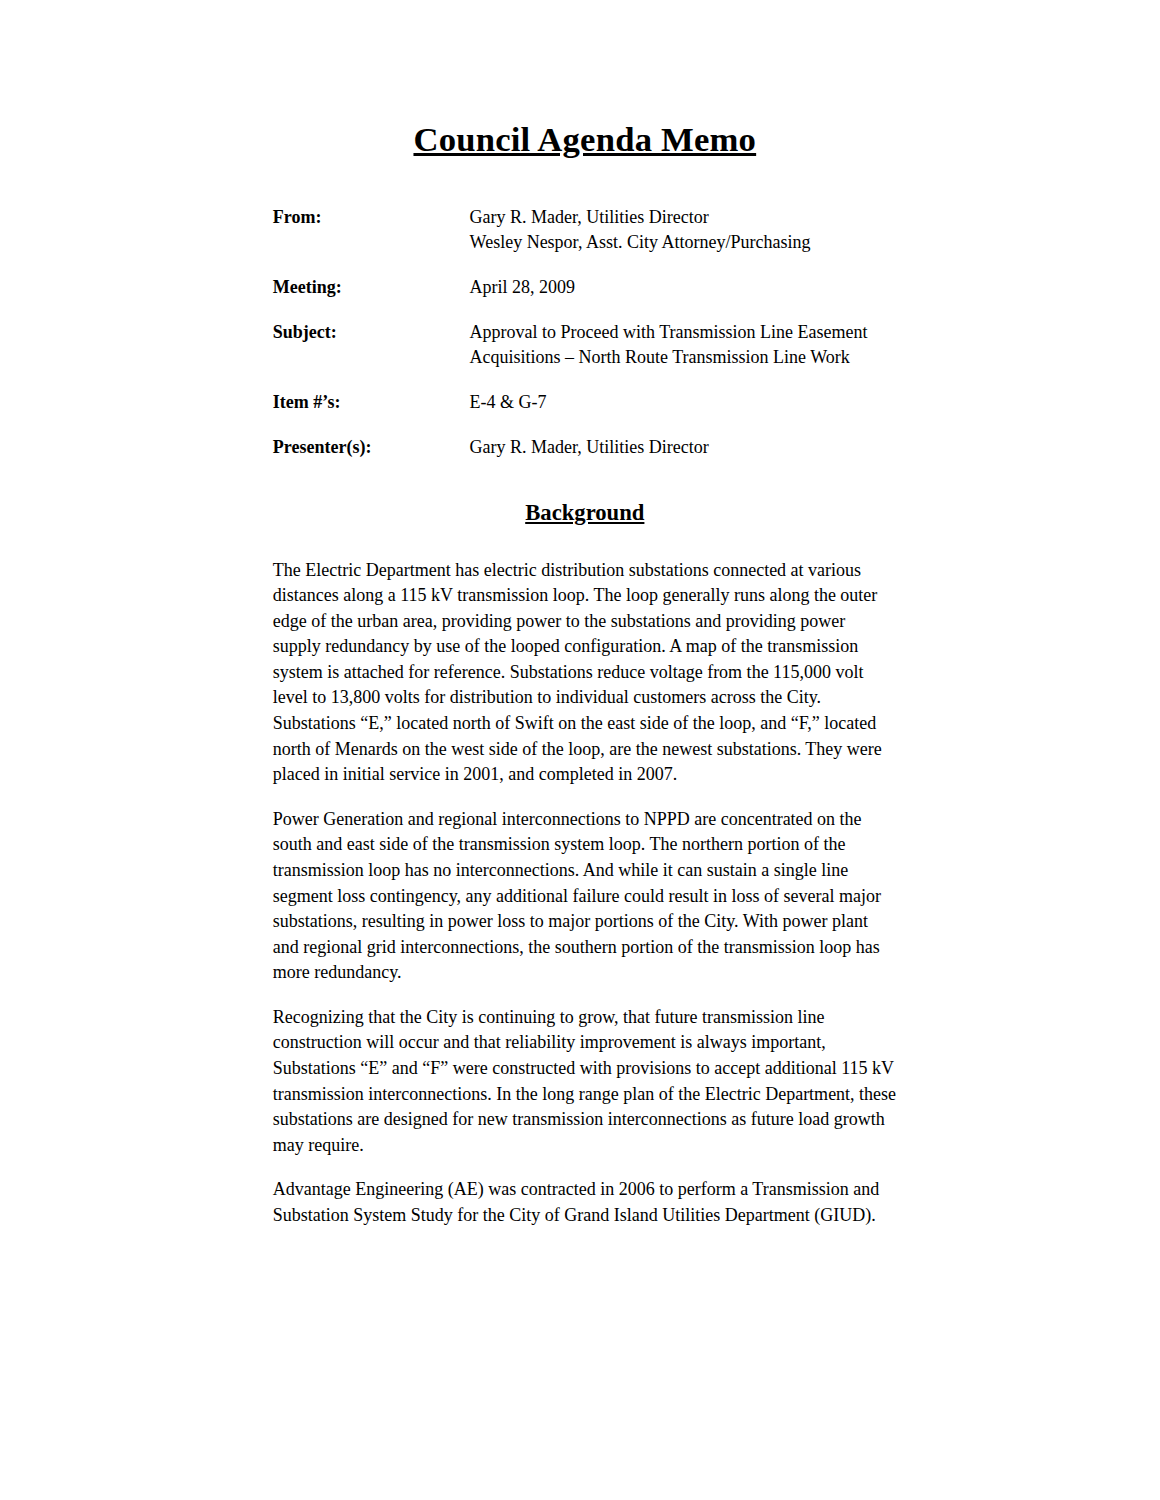Council Agenda Memo
| From: | Gary R. Mader, Utilities Director Wesley Nespor, Asst. City Attorney/Purchasing |
| Meeting: | April 28, 2009 |
| Subject: | Approval to Proceed with Transmission Line Easement Acquisitions – North Route Transmission Line Work |
| Item #’s: | E-4 & G-7 |
| Presenter(s): | Gary R. Mader, Utilities Director |
Background
The Electric Department has electric distribution substations connected at various distances along a 115 kV transmission loop. The loop generally runs along the outer edge of the urban area, providing power to the substations and providing power supply redundancy by use of the looped configuration. A map of the transmission system is attached for reference. Substations reduce voltage from the 115,000 volt level to 13,800 volts for distribution to individual customers across the City. Substations “E,” located north of Swift on the east side of the loop, and “F,” located north of Menards on the west side of the loop, are the newest substations. They were placed in initial service in 2001, and completed in 2007.
Power Generation and regional interconnections to NPPD are concentrated on the south and east side of the transmission system loop. The northern portion of the transmission loop has no interconnections. And while it can sustain a single line segment loss contingency, any additional failure could result in loss of several major substations, resulting in power loss to major portions of the City. With power plant and regional grid interconnections, the southern portion of the transmission loop has more redundancy.
Recognizing that the City is continuing to grow, that future transmission line construction will occur and that reliability improvement is always important, Substations “E” and “F” were constructed with provisions to accept additional 115 kV transmission interconnections. In the long range plan of the Electric Department, these substations are designed for new transmission interconnections as future load growth may require.
Advantage Engineering (AE) was contracted in 2006 to perform a Transmission and Substation System Study for the City of Grand Island Utilities Department (GIUD).